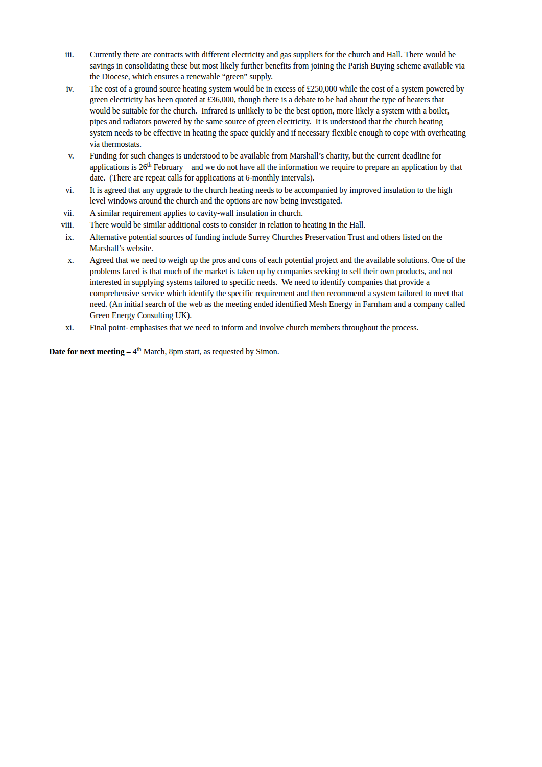Currently there are contracts with different electricity and gas suppliers for the church and Hall. There would be savings in consolidating these but most likely further benefits from joining the Parish Buying scheme available via the Diocese, which ensures a renewable “green” supply.
The cost of a ground source heating system would be in excess of £250,000 while the cost of a system powered by green electricity has been quoted at £36,000, though there is a debate to be had about the type of heaters that would be suitable for the church. Infrared is unlikely to be the best option, more likely a system with a boiler, pipes and radiators powered by the same source of green electricity. It is understood that the church heating system needs to be effective in heating the space quickly and if necessary flexible enough to cope with overheating via thermostats.
Funding for such changes is understood to be available from Marshall’s charity, but the current deadline for applications is 26th February – and we do not have all the information we require to prepare an application by that date. (There are repeat calls for applications at 6-monthly intervals).
It is agreed that any upgrade to the church heating needs to be accompanied by improved insulation to the high level windows around the church and the options are now being investigated.
A similar requirement applies to cavity-wall insulation in church.
There would be similar additional costs to consider in relation to heating in the Hall.
Alternative potential sources of funding include Surrey Churches Preservation Trust and others listed on the Marshall’s website.
Agreed that we need to weigh up the pros and cons of each potential project and the available solutions. One of the problems faced is that much of the market is taken up by companies seeking to sell their own products, and not interested in supplying systems tailored to specific needs. We need to identify companies that provide a comprehensive service which identify the specific requirement and then recommend a system tailored to meet that need. (An initial search of the web as the meeting ended identified Mesh Energy in Farnham and a company called Green Energy Consulting UK).
Final point- emphasises that we need to inform and involve church members throughout the process.
Date for next meeting – 4th March, 8pm start, as requested by Simon.